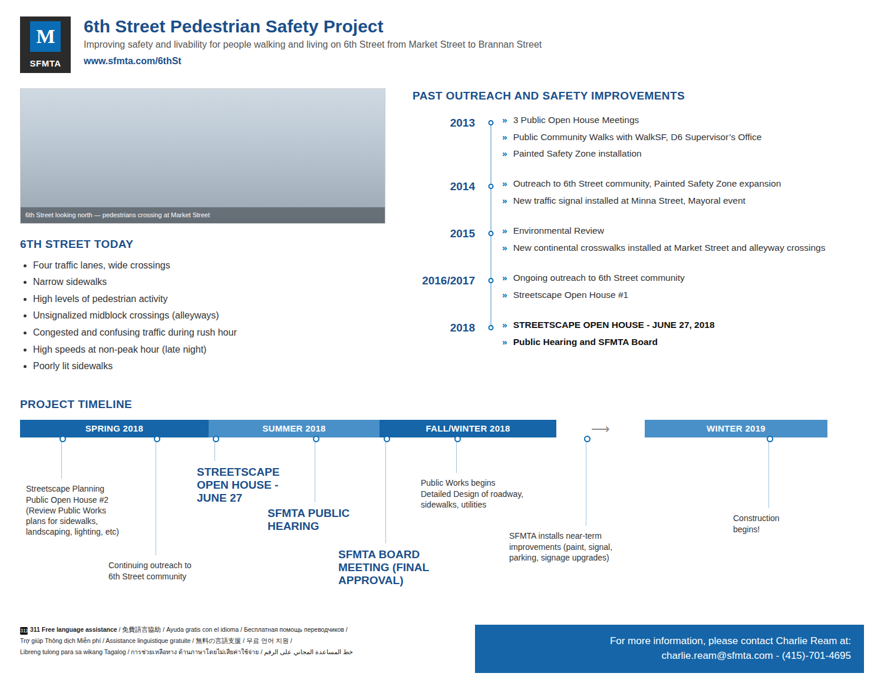M
SFMTA
6th Street Pedestrian Safety Project
Improving safety and livability for people walking and living on 6th Street from Market Street to Brannan Street
www.sfmta.com/6thSt
6th Street Today
Four traffic lanes, wide crossings
Narrow sidewalks
High levels of pedestrian activity
Unsignalized midblock crossings (alleyways)
Congested and confusing traffic during rush hour
High speeds at non-peak hour (late night)
Poorly lit sidewalks
Past Outreach and Safety Improvements
2013
»3 Public Open House Meetings
»Public Community Walks with WalkSF, D6 Supervisor’s Office
»Painted Safety Zone installation
2014
»Outreach to 6th Street community, Painted Safety Zone expansion
»New traffic signal installed at Minna Street, Mayoral event
2015
»Environmental Review
»New continental crosswalks installed at Market Street and alleyway crossings
2016/2017
»Ongoing outreach to 6th Street community
»Streetscape Open House #1
2018
»STREETSCAPE OPEN HOUSE - JUNE 27, 2018
»Public Hearing and SFMTA Board
Project Timeline
SPRING 2018
SUMMER 2018
FALL/WINTER 2018
⟶
WINTER 2019
Streetscape Planning
Public Open House #2
(Review Public Works
plans for sidewalks,
landscaping, lighting, etc)
Continuing outreach to
6th Street community
STREETSCAPE
OPEN HOUSE -
JUNE 27
SFMTA PUBLIC
HEARING
SFMTA BOARD
MEETING (FINAL
APPROVAL)
Public Works begins
Detailed Design of roadway,
sidewalks, utilities
SFMTA installs near-term
improvements (paint, signal,
parking, signage upgrades)
Construction
begins!
311311 Free language assistance / 免費語言協助 / Ayuda gratis con el idioma / Бесплатная помощь переводчиков /
Trợ giúp Thông dịch Miễn phí / Assistance linguistique gratuite / 無料の言語支援 / 무료 언어 지원 /
Libreng tulong para sa wikang Tagalog / การช่วยเหลือทาง ด้านภาษาโดยไม่เสียค่าใช้จ่าย / خط المساعدة المجاني على الرقم
For more information, please contact Charlie Ream at:
charlie.ream@sfmta.com - (415)-701-4695